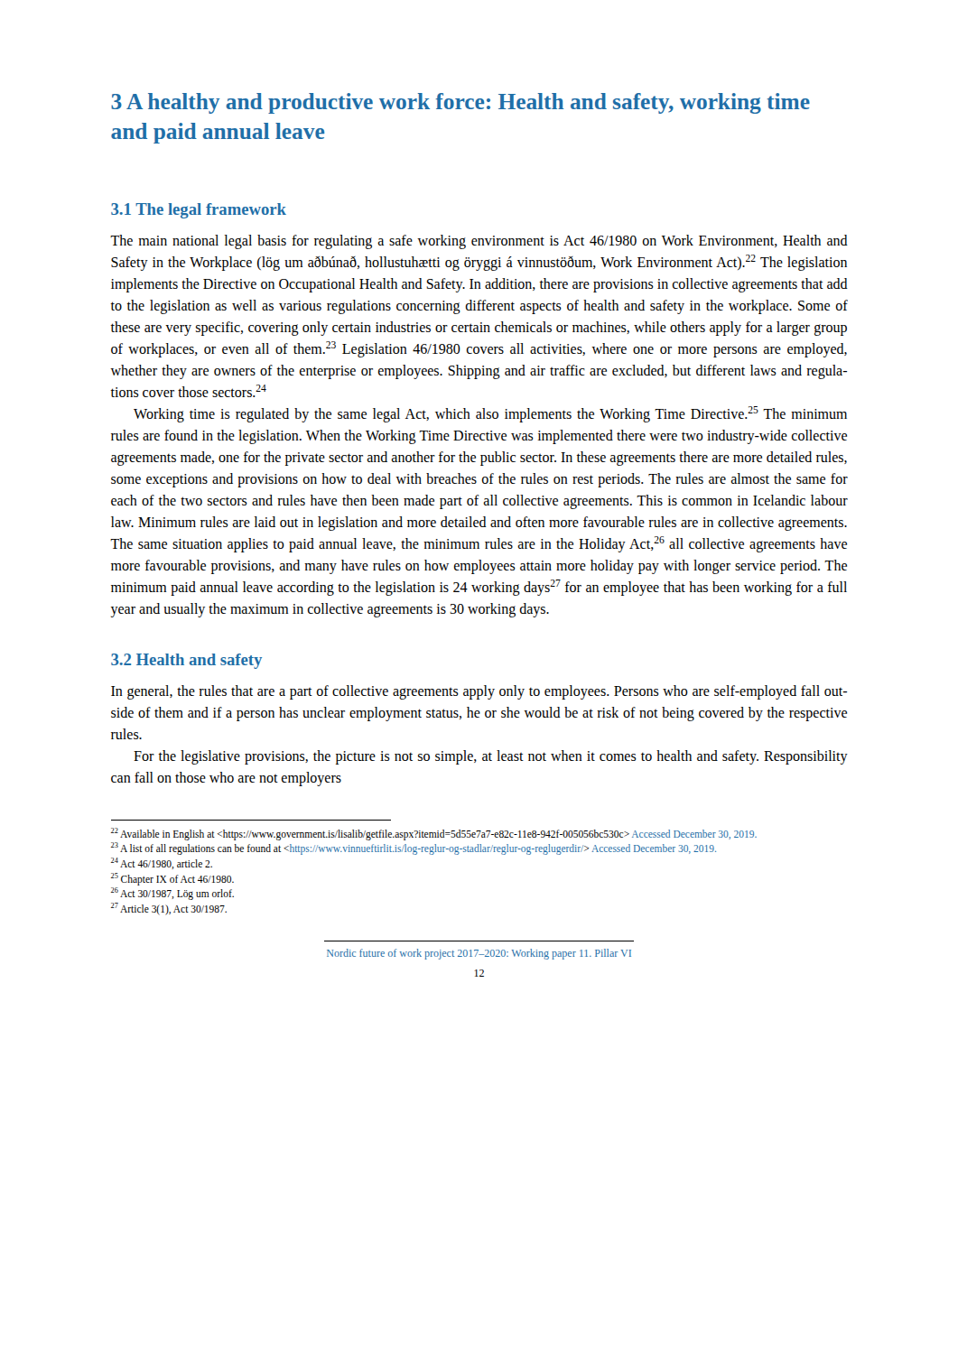3 A healthy and productive work force: Health and safety, working time and paid annual leave
3.1 The legal framework
The main national legal basis for regulating a safe working environment is Act 46/1980 on Work Environment, Health and Safety in the Workplace (lög um aðbúnað, hollustuhætti og öryggi á vinnustöðum, Work Environment Act).22 The legislation implements the Directive on Occupational Health and Safety. In addition, there are provisions in collective agreements that add to the legislation as well as various regulations concerning different aspects of health and safety in the workplace. Some of these are very specific, covering only certain industries or certain chemicals or machines, while others apply for a larger group of workplaces, or even all of them.23 Legislation 46/1980 covers all activities, where one or more persons are employed, whether they are owners of the enterprise or employees. Shipping and air traffic are excluded, but different laws and regulations cover those sectors.24
Working time is regulated by the same legal Act, which also implements the Working Time Directive.25 The minimum rules are found in the legislation. When the Working Time Directive was implemented there were two industry-wide collective agreements made, one for the private sector and another for the public sector. In these agreements there are more detailed rules, some exceptions and provisions on how to deal with breaches of the rules on rest periods. The rules are almost the same for each of the two sectors and rules have then been made part of all collective agreements. This is common in Icelandic labour law. Minimum rules are laid out in legislation and more detailed and often more favourable rules are in collective agreements. The same situation applies to paid annual leave, the minimum rules are in the Holiday Act,26 all collective agreements have more favourable provisions, and many have rules on how employees attain more holiday pay with longer service period. The minimum paid annual leave according to the legislation is 24 working days27 for an employee that has been working for a full year and usually the maximum in collective agreements is 30 working days.
3.2 Health and safety
In general, the rules that are a part of collective agreements apply only to employees. Persons who are self-employed fall outside of them and if a person has unclear employment status, he or she would be at risk of not being covered by the respective rules.
For the legislative provisions, the picture is not so simple, at least not when it comes to health and safety. Responsibility can fall on those who are not employers
22 Available in English at <https://www.government.is/lisalib/getfile.aspx?itemid=5d55e7a7-e82c-11e8-942f-005056bc530c> Accessed December 30, 2019.
23 A list of all regulations can be found at <https://www.vinnueftirlit.is/log-reglur-og-stadlar/reglur-og-reglugerdir/> Accessed December 30, 2019.
24 Act 46/1980, article 2.
25 Chapter IX of Act 46/1980.
26 Act 30/1987, Lög um orlof.
27 Article 3(1), Act 30/1987.
Nordic future of work project 2017–2020: Working paper 11. Pillar VI
12